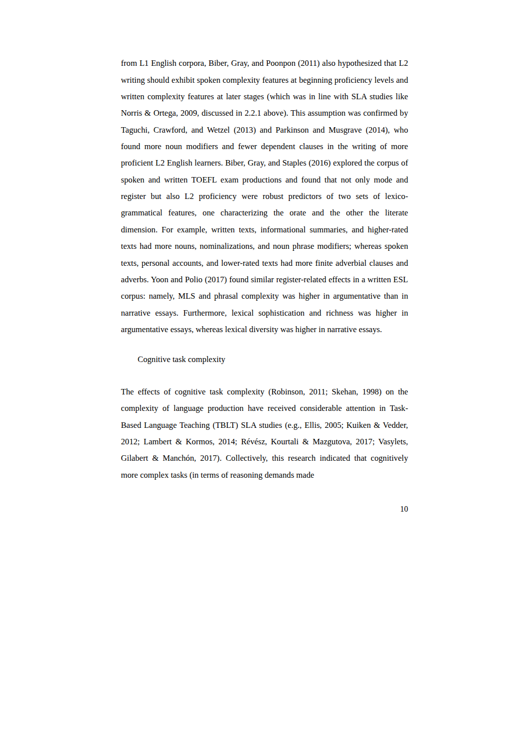from L1 English corpora, Biber, Gray, and Poonpon (2011) also hypothesized that L2 writing should exhibit spoken complexity features at beginning proficiency levels and written complexity features at later stages (which was in line with SLA studies like Norris & Ortega, 2009, discussed in 2.2.1 above). This assumption was confirmed by Taguchi, Crawford, and Wetzel (2013) and Parkinson and Musgrave (2014), who found more noun modifiers and fewer dependent clauses in the writing of more proficient L2 English learners. Biber, Gray, and Staples (2016) explored the corpus of spoken and written TOEFL exam productions and found that not only mode and register but also L2 proficiency were robust predictors of two sets of lexico-grammatical features, one characterizing the orate and the other the literate dimension. For example, written texts, informational summaries, and higher-rated texts had more nouns, nominalizations, and noun phrase modifiers; whereas spoken texts, personal accounts, and lower-rated texts had more finite adverbial clauses and adverbs. Yoon and Polio (2017) found similar register-related effects in a written ESL corpus: namely, MLS and phrasal complexity was higher in argumentative than in narrative essays. Furthermore, lexical sophistication and richness was higher in argumentative essays, whereas lexical diversity was higher in narrative essays.
Cognitive task complexity
The effects of cognitive task complexity (Robinson, 2011; Skehan, 1998) on the complexity of language production have received considerable attention in Task-Based Language Teaching (TBLT) SLA studies (e.g., Ellis, 2005; Kuiken & Vedder, 2012; Lambert & Kormos, 2014; Révész, Kourtali & Mazgutova, 2017; Vasylets, Gilabert & Manchón, 2017). Collectively, this research indicated that cognitively more complex tasks (in terms of reasoning demands made
10